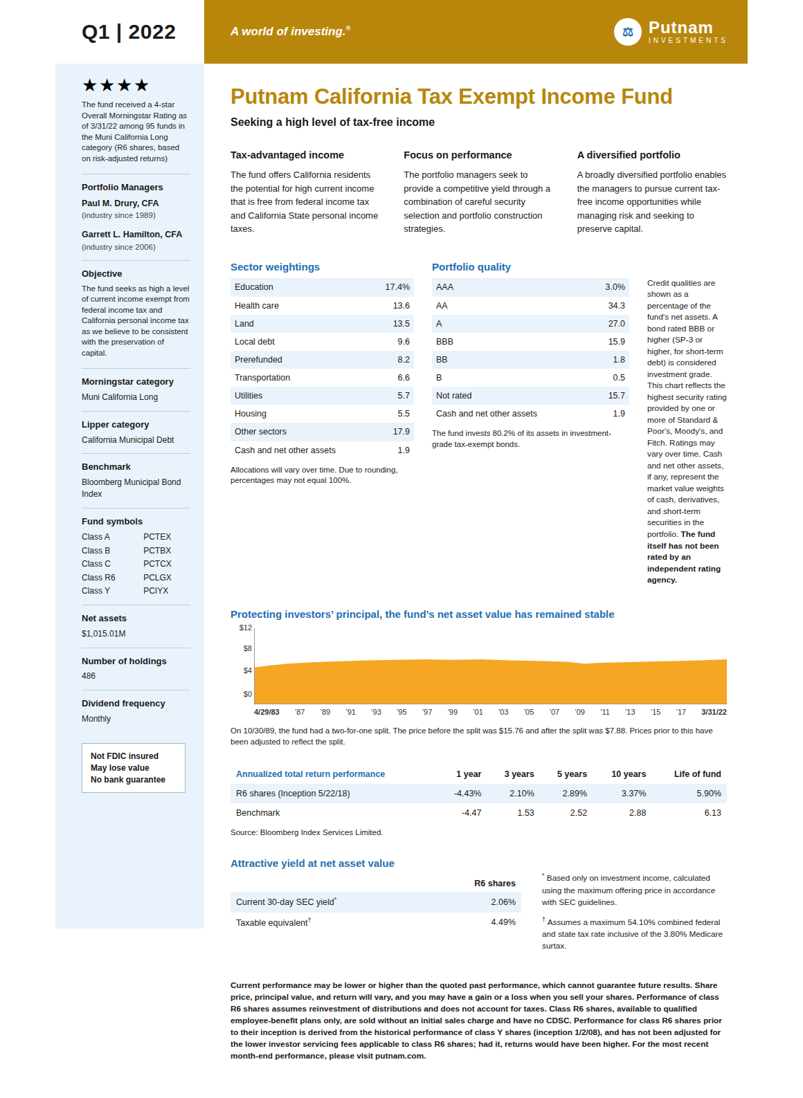Q1 | 2022
A world of investing.®
⚖
Putnam INVESTMENTS
★★★★
The fund received a 4-star Overall Morningstar Rating as of 3/31/22 among 95 funds in the Muni California Long category (R6 shares, based on risk-adjusted returns)
Portfolio Managers
Paul M. Drury, CFA(industry since 1989)
Garrett L. Hamilton, CFA(industry since 2006)
Objective
The fund seeks as high a level of current income exempt from federal income tax and California personal income tax as we believe to be consistent with the preservation of capital.
Morningstar category
Muni California Long
Lipper category
California Municipal Debt
Benchmark
Bloomberg Municipal Bond Index
Fund symbols
| Class A | PCTEX |
| Class B | PCTBX |
| Class C | PCTCX |
| Class R6 | PCLGX |
| Class Y | PCIYX |
Net assets
$1,015.01M
Number of holdings
486
Dividend frequency
Monthly
Not FDIC insured
May lose value
No bank guarantee
Putnam California Tax Exempt Income Fund
Seeking a high level of tax-free income
Tax-advantaged income
The fund offers California residents the potential for high current income that is free from federal income tax and California State personal income taxes.
Focus on performance
The portfolio managers seek to provide a competitive yield through a combination of careful security selection and portfolio construction strategies.
A diversified portfolio
A broadly diversified portfolio enables the managers to pursue current tax-free income opportunities while managing risk and seeking to preserve capital.
Sector weightings
| Education | 17.4% |
| Health care | 13.6 |
| Land | 13.5 |
| Local debt | 9.6 |
| Prerefunded | 8.2 |
| Transportation | 6.6 |
| Utilities | 5.7 |
| Housing | 5.5 |
| Other sectors | 17.9 |
| Cash and net other assets | 1.9 |
Allocations will vary over time. Due to rounding, percentages may not equal 100%.
Portfolio quality
| AAA | 3.0% |
| AA | 34.3 |
| A | 27.0 |
| BBB | 15.9 |
| BB | 1.8 |
| B | 0.5 |
| Not rated | 15.7 |
| Cash and net other assets | 1.9 |
The fund invests 80.2% of its assets in investment-grade tax-exempt bonds.
Credit qualities are shown as a percentage of the fund's net assets. A bond rated BBB or higher (SP-3 or higher, for short-term debt) is considered investment grade. This chart reflects the highest security rating provided by one or more of Standard & Poor's, Moody's, and Fitch. Ratings may vary over time. Cash and net other assets, if any, represent the market value weights of cash, derivatives, and short-term securities in the portfolio. The fund itself has not been rated by an independent rating agency.
Protecting investors’ principal, the fund’s net asset value has remained stable
$12 $8 $4 $0
4/29/83’87’89’91’93’95’97’99’01’03’05’07’09’11’13’15’173/31/22
On 10/30/89, the fund had a two-for-one split. The price before the split was $15.76 and after the split was $7.88. Prices prior to this have been adjusted to reflect the split.
| Annualized total return performance | 1 year | 3 years | 5 years | 10 years | Life of fund |
| --- | --- | --- | --- | --- | --- |
| R6 shares (Inception 5/22/18) | -4.43% | 2.10% | 2.89% | 3.37% | 5.90% |
| Benchmark | -4.47 | 1.53 | 2.52 | 2.88 | 6.13 |
Source: Bloomberg Index Services Limited.
Attractive yield at net asset value
| | R6 shares |
| --- | --- |
| Current 30-day SEC yield * | 2.06% |
| Taxable equivalent † | 4.49% |
* Based only on investment income, calculated using the maximum offering price in accordance with SEC guidelines.
† Assumes a maximum 54.10% combined federal and state tax rate inclusive of the 3.80% Medicare surtax.
Current performance may be lower or higher than the quoted past performance, which cannot guarantee future results. Share price, principal value, and return will vary, and you may have a gain or a loss when you sell your shares. Performance of class R6 shares assumes reinvestment of distributions and does not account for taxes. Class R6 shares, available to qualified employee-benefit plans only, are sold without an initial sales charge and have no CDSC. Performance for class R6 shares prior to their inception is derived from the historical performance of class Y shares (inception 1/2/08), and has not been adjusted for the lower investor servicing fees applicable to class R6 shares; had it, returns would have been higher. For the most recent month-end performance, please visit putnam.com.